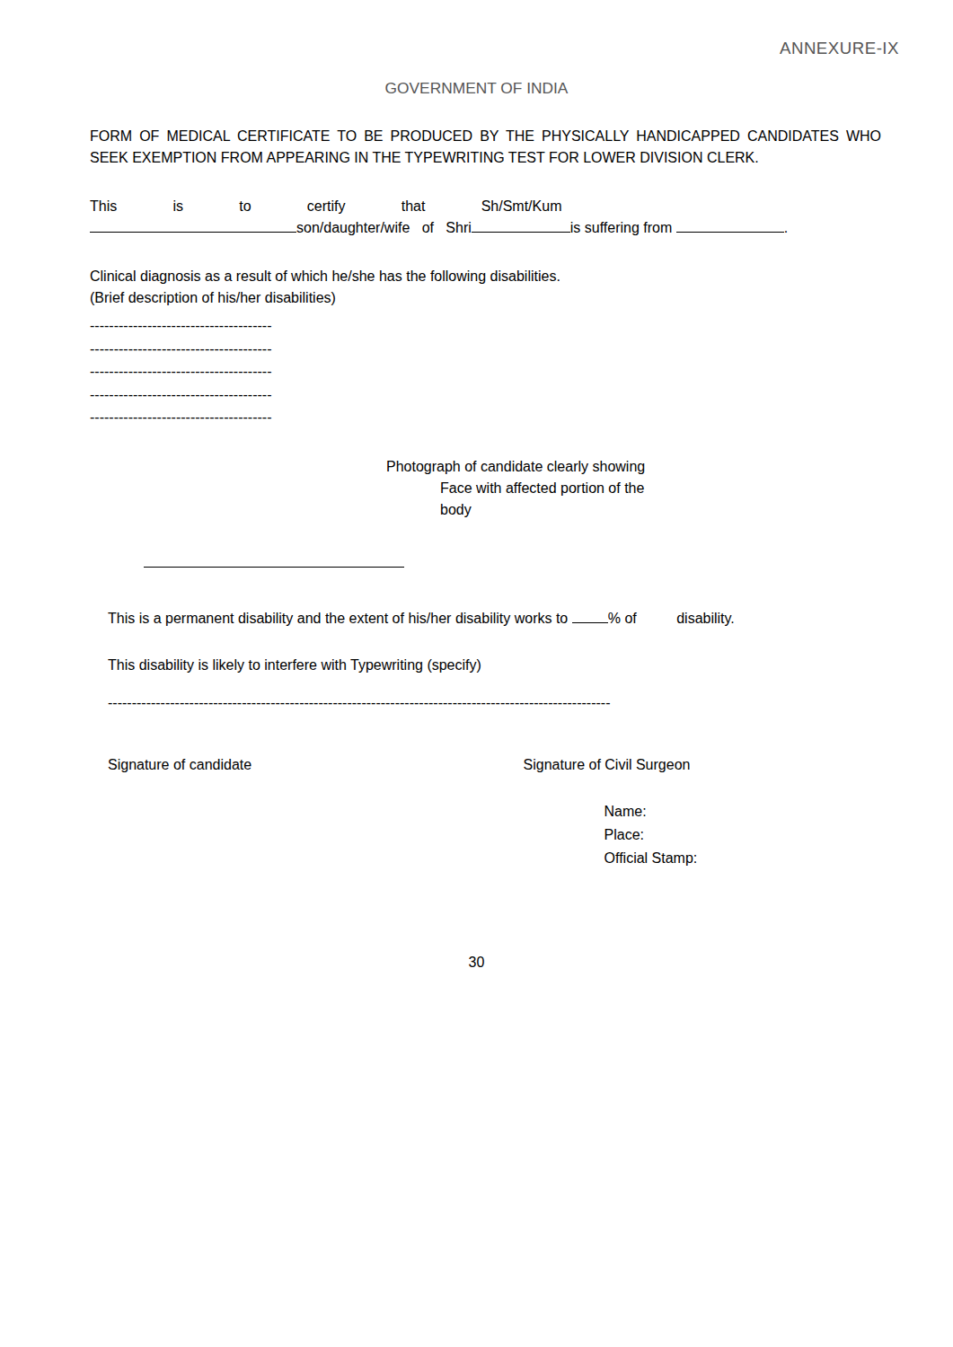ANNEXURE-IX
GOVERNMENT OF INDIA
FORM OF MEDICAL CERTIFICATE TO BE PRODUCED BY THE PHYSICALLY HANDICAPPED CANDIDATES WHO SEEK EXEMPTION FROM APPEARING IN THE TYPEWRITING TEST FOR LOWER DIVISION CLERK.
This is to certify that Sh/Smt/Kum
son/daughter/wife of Shri is suffering from .
Clinical diagnosis as a result of which he/she has the following disabilities.
(Brief description of his/her disabilities)
--------------------------------------
--------------------------------------
--------------------------------------
--------------------------------------
--------------------------------------
Photograph of candidate clearly showing
Face with affected portion of the
body
This is a permanent disability and the extent of his/her disability works to % of disability.
This disability is likely to interfere with Typewriting (specify)
---------------------------------------------------------------------------------------------------------
| Signature of candidate | Signature of Civil Surgeon Name: Place: Official Stamp: |
30